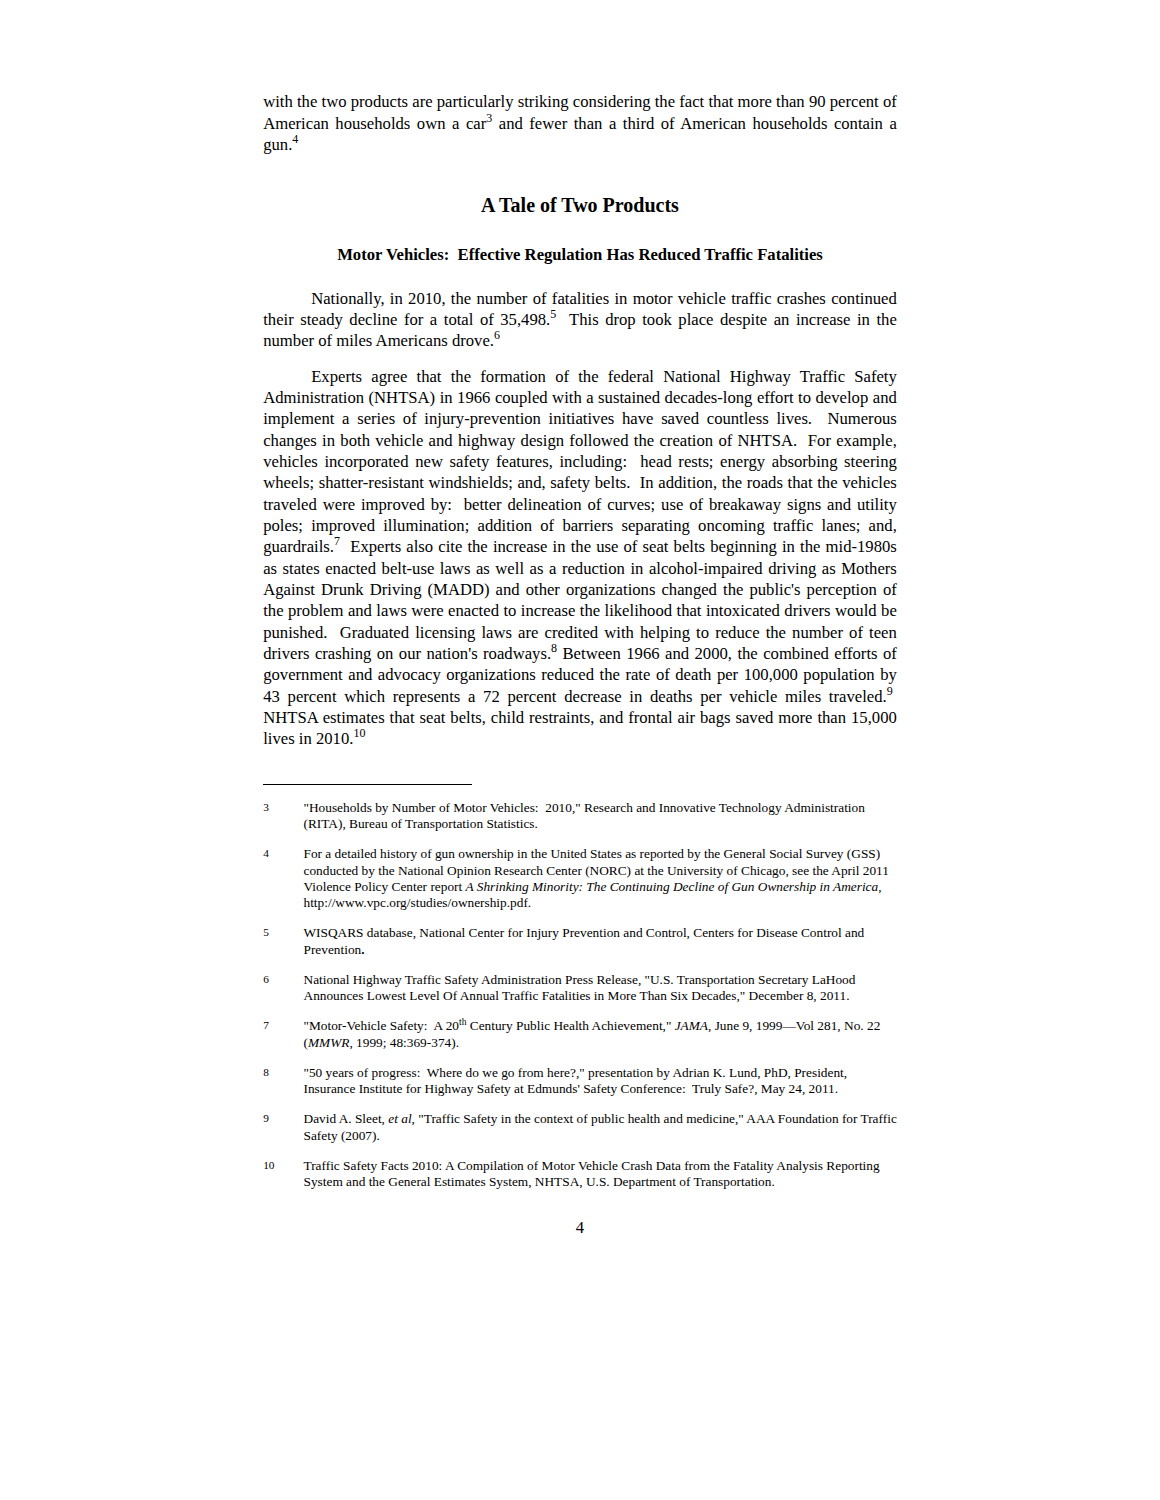with the two products are particularly striking considering the fact that more than 90 percent of American households own a car3 and fewer than a third of American households contain a gun.4
A Tale of Two Products
Motor Vehicles: Effective Regulation Has Reduced Traffic Fatalities
Nationally, in 2010, the number of fatalities in motor vehicle traffic crashes continued their steady decline for a total of 35,498.5 This drop took place despite an increase in the number of miles Americans drove.6
Experts agree that the formation of the federal National Highway Traffic Safety Administration (NHTSA) in 1966 coupled with a sustained decades-long effort to develop and implement a series of injury-prevention initiatives have saved countless lives. Numerous changes in both vehicle and highway design followed the creation of NHTSA. For example, vehicles incorporated new safety features, including: head rests; energy absorbing steering wheels; shatter-resistant windshields; and, safety belts. In addition, the roads that the vehicles traveled were improved by: better delineation of curves; use of breakaway signs and utility poles; improved illumination; addition of barriers separating oncoming traffic lanes; and, guardrails.7 Experts also cite the increase in the use of seat belts beginning in the mid-1980s as states enacted belt-use laws as well as a reduction in alcohol-impaired driving as Mothers Against Drunk Driving (MADD) and other organizations changed the public's perception of the problem and laws were enacted to increase the likelihood that intoxicated drivers would be punished. Graduated licensing laws are credited with helping to reduce the number of teen drivers crashing on our nation's roadways.8 Between 1966 and 2000, the combined efforts of government and advocacy organizations reduced the rate of death per 100,000 population by 43 percent which represents a 72 percent decrease in deaths per vehicle miles traveled.9 NHTSA estimates that seat belts, child restraints, and frontal air bags saved more than 15,000 lives in 2010.10
3
"Households by Number of Motor Vehicles: 2010," Research and Innovative Technology Administration (RITA), Bureau of Transportation Statistics.
4
For a detailed history of gun ownership in the United States as reported by the General Social Survey (GSS) conducted by the National Opinion Research Center (NORC) at the University of Chicago, see the April 2011 Violence Policy Center report A Shrinking Minority: The Continuing Decline of Gun Ownership in America, http://www.vpc.org/studies/ownership.pdf.
5
WISQARS database, National Center for Injury Prevention and Control, Centers for Disease Control and Prevention.
6
National Highway Traffic Safety Administration Press Release, "U.S. Transportation Secretary LaHood Announces Lowest Level Of Annual Traffic Fatalities in More Than Six Decades," December 8, 2011.
7
"Motor-Vehicle Safety: A 20th Century Public Health Achievement," JAMA, June 9, 1999—Vol 281, No. 22 (MMWR, 1999; 48:369-374).
8
"50 years of progress: Where do we go from here?," presentation by Adrian K. Lund, PhD, President, Insurance Institute for Highway Safety at Edmunds' Safety Conference: Truly Safe?, May 24, 2011.
9
David A. Sleet, et al, "Traffic Safety in the context of public health and medicine," AAA Foundation for Traffic Safety (2007).
10
Traffic Safety Facts 2010: A Compilation of Motor Vehicle Crash Data from the Fatality Analysis Reporting System and the General Estimates System, NHTSA, U.S. Department of Transportation.
4